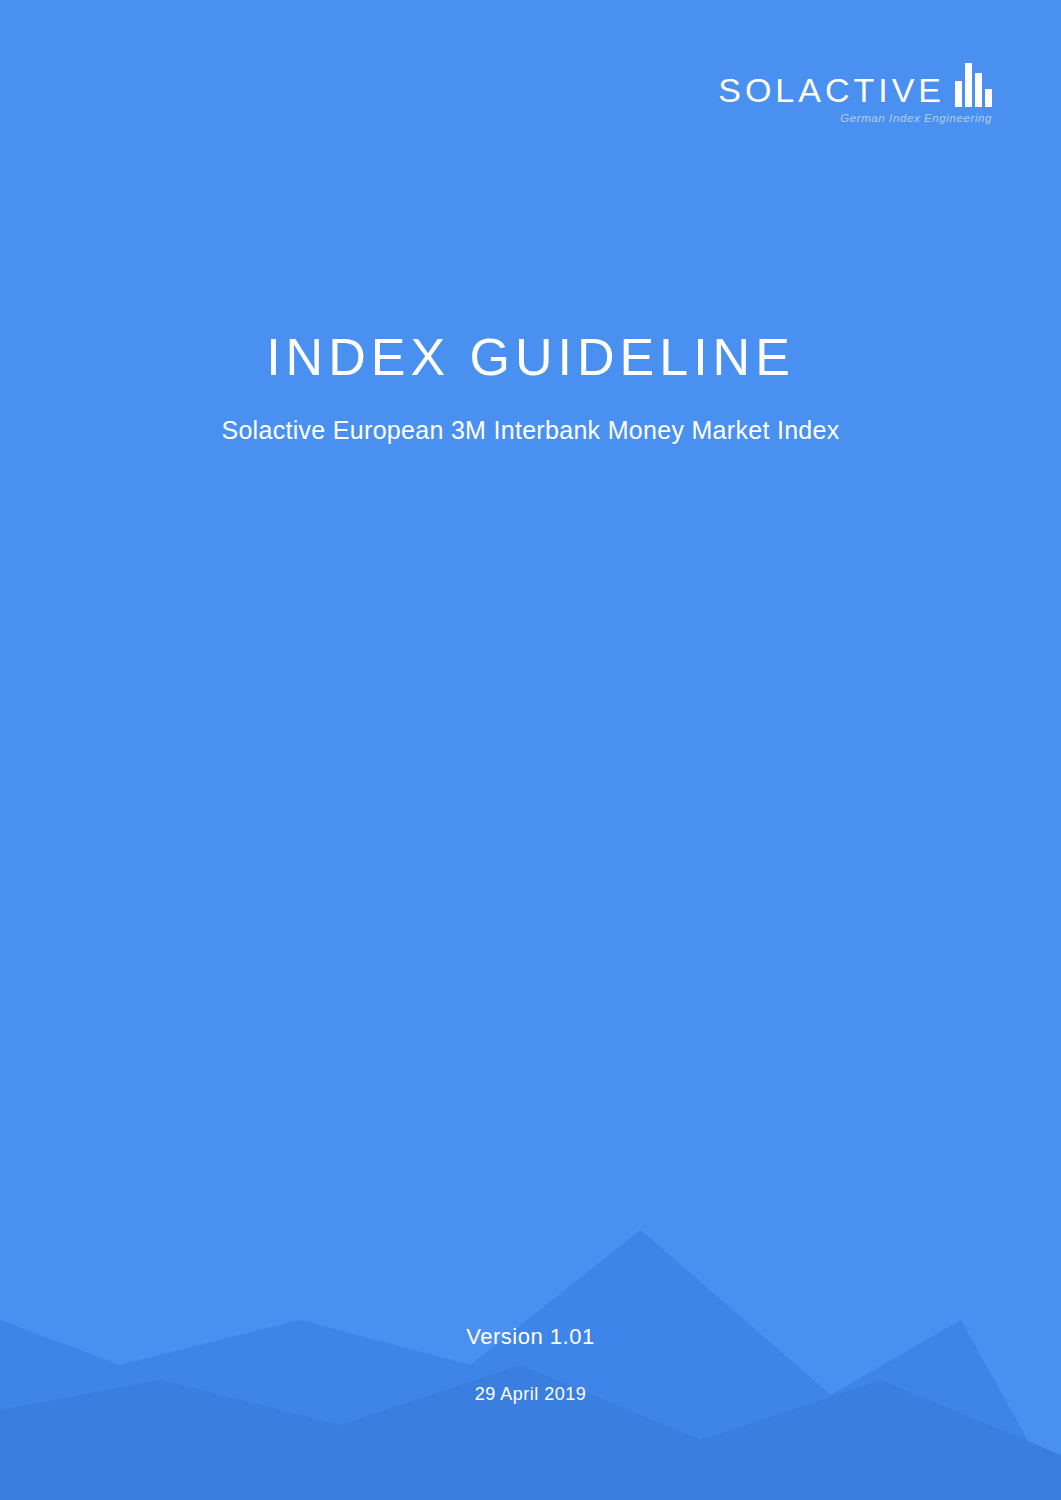SOLACTIVE
German Index Engineering
INDEX GUIDELINE
Solactive European 3M Interbank Money Market Index
Version 1.01
29 April 2019